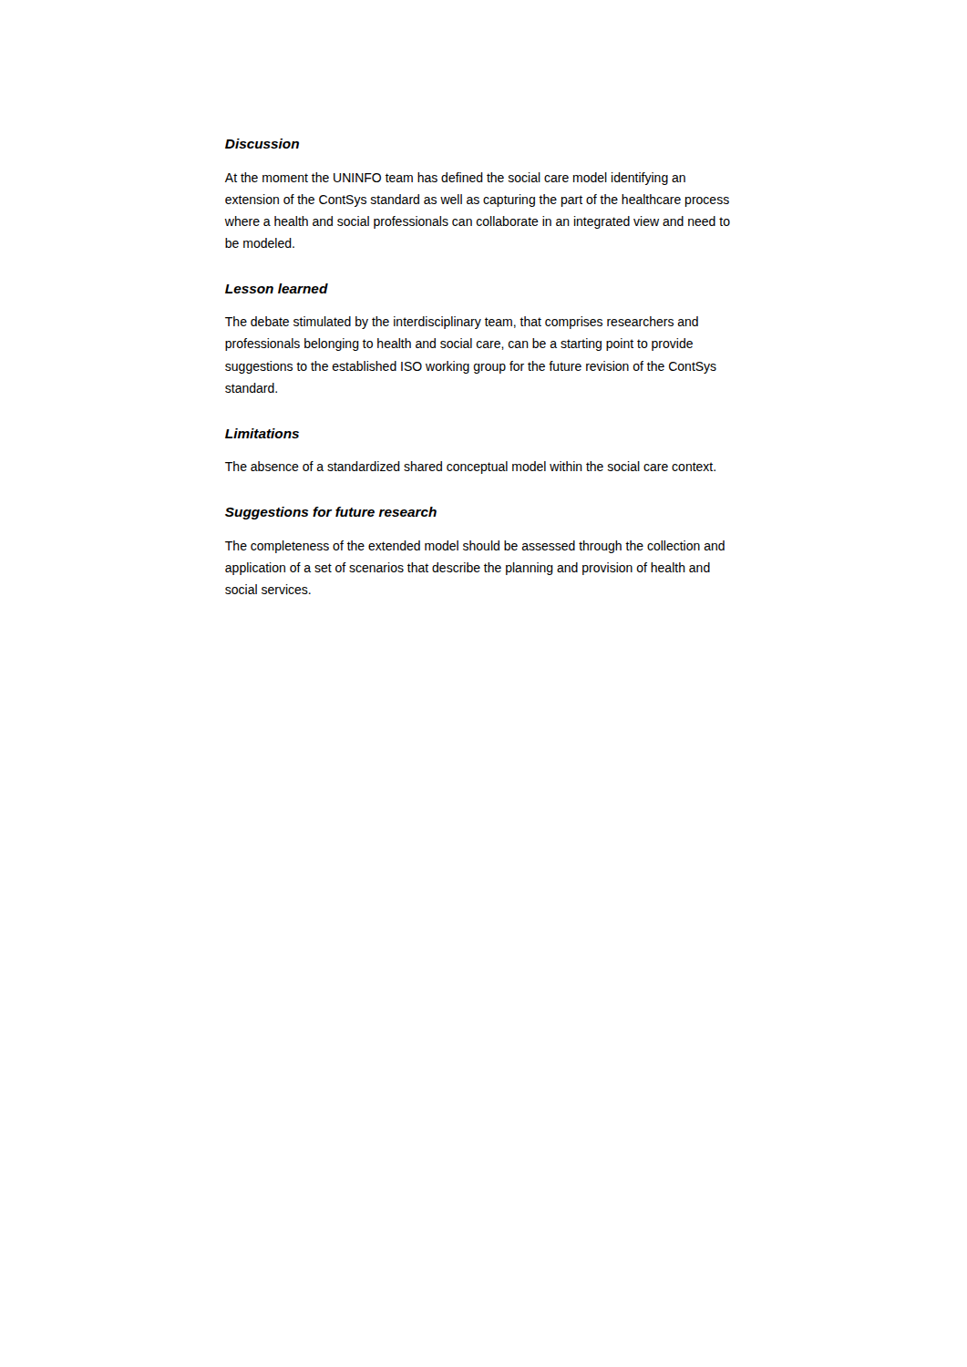Discussion
At the moment the UNINFO team has defined the social care model identifying an extension of the ContSys standard as well as capturing the part of the healthcare process where a health and social professionals can collaborate in an integrated view and need to be modeled.
Lesson learned
The debate stimulated by the interdisciplinary team, that comprises researchers and professionals belonging to health and social care, can be a starting point to provide suggestions to the established ISO working group for the future revision of the ContSys standard.
Limitations
The absence of a standardized shared conceptual model within the social care context.
Suggestions for future research
The completeness of the extended model should be assessed through the collection and application of a set of scenarios that describe the planning and provision of health and social services.